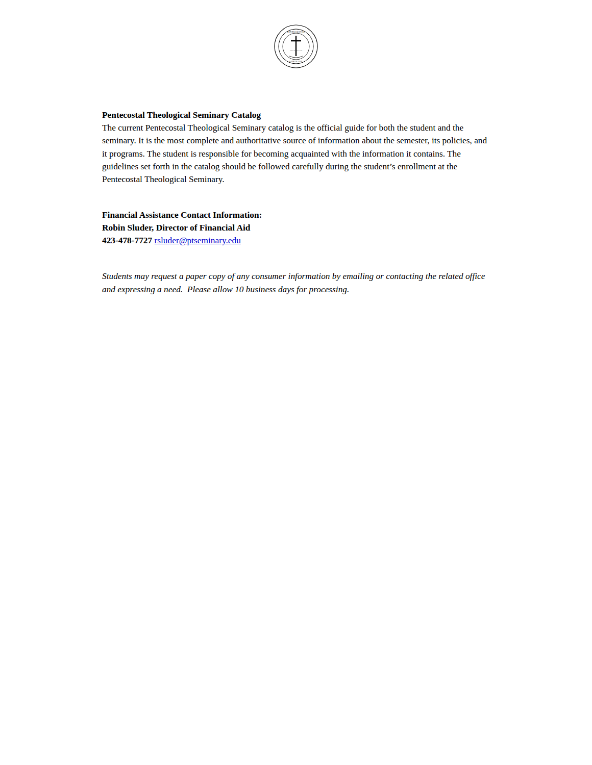PENTECOSTAL SEMINARY Where the Spirit Leads
Pentecostal Theological Seminary Catalog
The current Pentecostal Theological Seminary catalog is the official guide for both the student and the seminary. It is the most complete and authoritative source of information about the semester, its policies, and it programs. The student is responsible for becoming acquainted with the information it contains. The guidelines set forth in the catalog should be followed carefully during the student’s enrollment at the Pentecostal Theological Seminary.
Financial Assistance Contact Information:
Robin Sluder, Director of Financial Aid
423-478-7727 rsluder@ptseminary.edu
Students may request a paper copy of any consumer information by emailing or contacting the related office and expressing a need. Please allow 10 business days for processing.